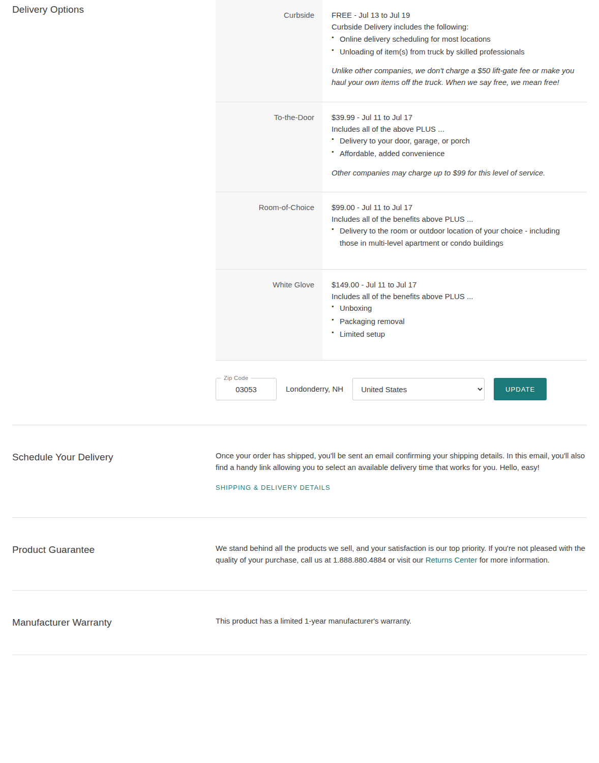Delivery Options
| Curbside | FREE - Jul 13 to Jul 19 Curbside Delivery includes the following: Online delivery scheduling for most locations Unloading of item(s) from truck by skilled professionals Unlike other companies, we don't charge a $50 lift-gate fee or make you haul your own items off the truck. When we say free, we mean free! |
| To-the-Door | $39.99 - Jul 11 to Jul 17 Includes all of the above PLUS ... Delivery to your door, garage, or porch Affordable, added convenience Other companies may charge up to $99 for this level of service. |
| Room-of-Choice | $99.00 - Jul 11 to Jul 17 Includes all of the benefits above PLUS ... Delivery to the room or outdoor location of your choice - including those in multi-level apartment or condo buildings |
| White Glove | $149.00 - Jul 11 to Jul 17 Includes all of the benefits above PLUS ... Unboxing Packaging removal Limited setup |
Zip Code
Londonderry, NH United States Canada Update
Schedule Your Delivery
Once your order has shipped, you'll be sent an email confirming your shipping details. In this email, you'll also find a handy link allowing you to select an available delivery time that works for you. Hello, easy!
Shipping & Delivery Details
Product Guarantee
We stand behind all the products we sell, and your satisfaction is our top priority. If you're not pleased with the quality of your purchase, call us at 1.888.880.4884 or visit our Returns Center for more information.
Manufacturer Warranty
This product has a limited 1-year manufacturer's warranty.